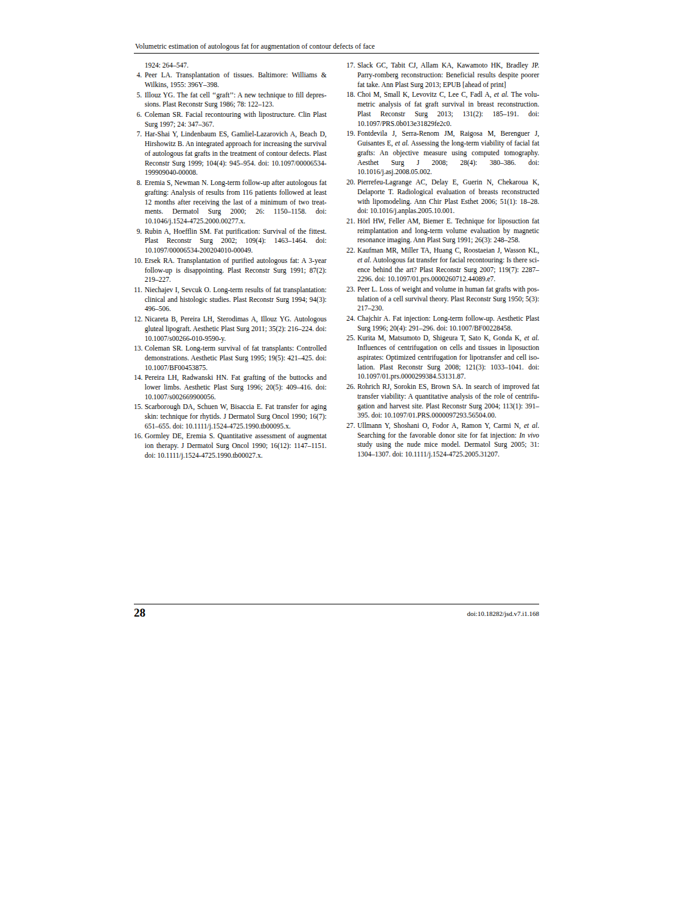Volumetric estimation of autologous fat for augmentation of contour defects of face
1924: 264–547.
4. Peer LA. Transplantation of tissues. Baltimore: Williams & Wilkins, 1955: 396Y–398.
5. Illouz YG. The fat cell ‘‘graft’’: A new technique to fill depressions. Plast Reconstr Surg 1986; 78: 122–123.
6. Coleman SR. Facial recontouring with lipostructure. Clin Plast Surg 1997; 24: 347–367.
7. Har-Shai Y, Lindenbaum ES, Gamliel-Lazarovich A, Beach D, Hirshowitz B. An integrated approach for increasing the survival of autologous fat grafts in the treatment of contour defects. Plast Reconstr Surg 1999; 104(4): 945–954. doi: 10.1097/00006534-199909040-00008.
8. Eremia S, Newman N. Long-term follow-up after autologous fat grafting: Analysis of results from 116 patients followed at least 12 months after receiving the last of a minimum of two treatments. Dermatol Surg 2000; 26: 1150–1158. doi: 10.1046/j.1524-4725.2000.00277.x.
9. Rubin A, Hoefflin SM. Fat purification: Survival of the fittest. Plast Reconstr Surg 2002; 109(4): 1463–1464. doi: 10.1097/00006534-200204010-00049.
10. Ersek RA. Transplantation of purified autologous fat: A 3-year follow-up is disappointing. Plast Reconstr Surg 1991; 87(2): 219–227.
11. Niechajev I, Sevcuk O. Long-term results of fat transplantation: clinical and histologic studies. Plast Reconstr Surg 1994; 94(3): 496–506.
12. Nicareta B, Pereira LH, Sterodimas A, Illouz YG. Autologous gluteal lipograft. Aesthetic Plast Surg 2011; 35(2): 216–224. doi: 10.1007/s00266-010-9590-y.
13. Coleman SR. Long-term survival of fat transplants: Controlled demonstrations. Aesthetic Plast Surg 1995; 19(5): 421–425. doi: 10.1007/BF00453875.
14. Pereira LH, Radwanski HN. Fat grafting of the buttocks and lower limbs. Aesthetic Plast Surg 1996; 20(5): 409–416. doi: 10.1007/s002669900056.
15. Scarborough DA, Schuen W, Bisaccia E. Fat transfer for aging skin: technique for rhytids. J Dermatol Surg Oncol 1990; 16(7): 651–655. doi: 10.1111/j.1524-4725.1990.tb00095.x.
16. Gormley DE, Eremia S. Quantitative assessment of augmentat ion therapy. J Dermatol Surg Oncol 1990; 16(12): 1147–1151. doi: 10.1111/j.1524-4725.1990.tb00027.x.
17. Slack GC, Tabit CJ, Allam KA, Kawamoto HK, Bradley JP. Parry-romberg reconstruction: Beneficial results despite poorer fat take. Ann Plast Surg 2013; EPUB [ahead of print]
18. Choi M, Small K, Levovitz C, Lee C, Fadl A, et al. The volumetric analysis of fat graft survival in breast reconstruction. Plast Reconstr Surg 2013; 131(2): 185–191. doi: 10.1097/PRS.0b013e31829fe2c0.
19. Fontdevila J, Serra-Renom JM, Raigosa M, Berenguer J, Guisantes E, et al. Assessing the long-term viability of facial fat grafts: An objective measure using computed tomography. Aesthet Surg J 2008; 28(4): 380–386. doi: 10.1016/j.asj.2008.05.002.
20. Pierrefeu-Lagrange AC, Delay E, Guerin N, Chekaroua K, Delaporte T. Radiological evaluation of breasts reconstructed with lipomodeling. Ann Chir Plast Esthet 2006; 51(1): 18–28. doi: 10.1016/j.anplas.2005.10.001.
21. Hörl HW, Feller AM, Biemer E. Technique for liposuction fat reimplantation and long-term volume evaluation by magnetic resonance imaging. Ann Plast Surg 1991; 26(3): 248–258.
22. Kaufman MR, Miller TA, Huang C, Roostaeian J, Wasson KL, et al. Autologous fat transfer for facial recontouring: Is there science behind the art? Plast Reconstr Surg 2007; 119(7): 2287–2296. doi: 10.1097/01.prs.0000260712.44089.e7.
23. Peer L. Loss of weight and volume in human fat grafts with postulation of a cell survival theory. Plast Reconstr Surg 1950; 5(3): 217–230.
24. Chajchir A. Fat injection: Long-term follow-up. Aesthetic Plast Surg 1996; 20(4): 291–296. doi: 10.1007/BF00228458.
25. Kurita M, Matsumoto D, Shigeura T, Sato K, Gonda K, et al. Influences of centrifugation on cells and tissues in liposuction aspirates: Optimized centrifugation for lipotransfer and cell isolation. Plast Reconstr Surg 2008; 121(3): 1033–1041. doi: 10.1097/01.prs.0000299384.53131.87.
26. Rohrich RJ, Sorokin ES, Brown SA. In search of improved fat transfer viability: A quantitative analysis of the role of centrifugation and harvest site. Plast Reconstr Surg 2004; 113(1): 391–395. doi: 10.1097/01.PRS.0000097293.56504.00.
27. Ullmann Y, Shoshani O, Fodor A, Ramon Y, Carmi N, et al. Searching for the favorable donor site for fat injection: In vivo study using the nude mice model. Dermatol Surg 2005; 31: 1304–1307. doi: 10.1111/j.1524-4725.2005.31207.
28
doi:10.18282/jsd.v7.i1.168